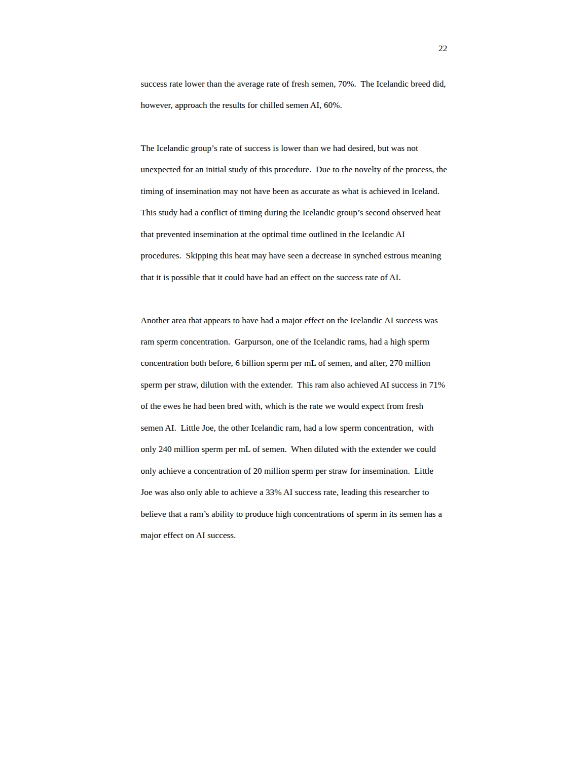22
success rate lower than the average rate of fresh semen, 70%. The Icelandic breed did, however, approach the results for chilled semen AI, 60%.
The Icelandic group’s rate of success is lower than we had desired, but was not unexpected for an initial study of this procedure. Due to the novelty of the process, the timing of insemination may not have been as accurate as what is achieved in Iceland. This study had a conflict of timing during the Icelandic group’s second observed heat that prevented insemination at the optimal time outlined in the Icelandic AI procedures. Skipping this heat may have seen a decrease in synched estrous meaning that it is possible that it could have had an effect on the success rate of AI.
Another area that appears to have had a major effect on the Icelandic AI success was ram sperm concentration. Garpurson, one of the Icelandic rams, had a high sperm concentration both before, 6 billion sperm per mL of semen, and after, 270 million sperm per straw, dilution with the extender. This ram also achieved AI success in 71% of the ewes he had been bred with, which is the rate we would expect from fresh semen AI. Little Joe, the other Icelandic ram, had a low sperm concentration, with only 240 million sperm per mL of semen. When diluted with the extender we could only achieve a concentration of 20 million sperm per straw for insemination. Little Joe was also only able to achieve a 33% AI success rate, leading this researcher to believe that a ram’s ability to produce high concentrations of sperm in its semen has a major effect on AI success.